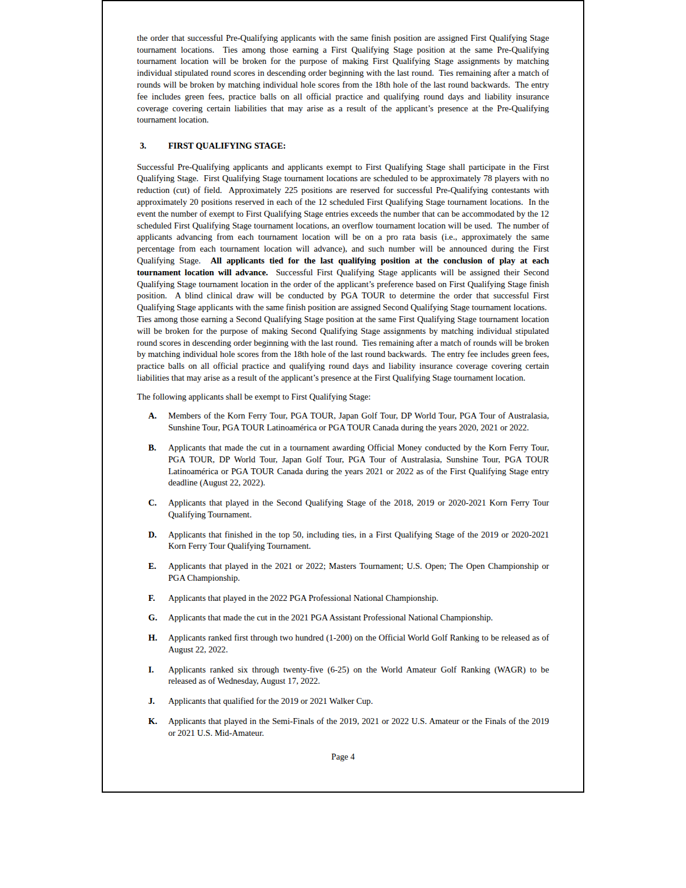the order that successful Pre-Qualifying applicants with the same finish position are assigned First Qualifying Stage tournament locations. Ties among those earning a First Qualifying Stage position at the same Pre-Qualifying tournament location will be broken for the purpose of making First Qualifying Stage assignments by matching individual stipulated round scores in descending order beginning with the last round. Ties remaining after a match of rounds will be broken by matching individual hole scores from the 18th hole of the last round backwards. The entry fee includes green fees, practice balls on all official practice and qualifying round days and liability insurance coverage covering certain liabilities that may arise as a result of the applicant’s presence at the Pre-Qualifying tournament location.
3. FIRST QUALIFYING STAGE:
Successful Pre-Qualifying applicants and applicants exempt to First Qualifying Stage shall participate in the First Qualifying Stage. First Qualifying Stage tournament locations are scheduled to be approximately 78 players with no reduction (cut) of field. Approximately 225 positions are reserved for successful Pre-Qualifying contestants with approximately 20 positions reserved in each of the 12 scheduled First Qualifying Stage tournament locations. In the event the number of exempt to First Qualifying Stage entries exceeds the number that can be accommodated by the 12 scheduled First Qualifying Stage tournament locations, an overflow tournament location will be used. The number of applicants advancing from each tournament location will be on a pro rata basis (i.e., approximately the same percentage from each tournament location will advance), and such number will be announced during the First Qualifying Stage. All applicants tied for the last qualifying position at the conclusion of play at each tournament location will advance. Successful First Qualifying Stage applicants will be assigned their Second Qualifying Stage tournament location in the order of the applicant’s preference based on First Qualifying Stage finish position. A blind clinical draw will be conducted by PGA TOUR to determine the order that successful First Qualifying Stage applicants with the same finish position are assigned Second Qualifying Stage tournament locations. Ties among those earning a Second Qualifying Stage position at the same First Qualifying Stage tournament location will be broken for the purpose of making Second Qualifying Stage assignments by matching individual stipulated round scores in descending order beginning with the last round. Ties remaining after a match of rounds will be broken by matching individual hole scores from the 18th hole of the last round backwards. The entry fee includes green fees, practice balls on all official practice and qualifying round days and liability insurance coverage covering certain liabilities that may arise as a result of the applicant’s presence at the First Qualifying Stage tournament location.
The following applicants shall be exempt to First Qualifying Stage:
A. Members of the Korn Ferry Tour, PGA TOUR, Japan Golf Tour, DP World Tour, PGA Tour of Australasia, Sunshine Tour, PGA TOUR Latinoamérica or PGA TOUR Canada during the years 2020, 2021 or 2022.
B. Applicants that made the cut in a tournament awarding Official Money conducted by the Korn Ferry Tour, PGA TOUR, DP World Tour, Japan Golf Tour, PGA Tour of Australasia, Sunshine Tour, PGA TOUR Latinoamérica or PGA TOUR Canada during the years 2021 or 2022 as of the First Qualifying Stage entry deadline (August 22, 2022).
C. Applicants that played in the Second Qualifying Stage of the 2018, 2019 or 2020-2021 Korn Ferry Tour Qualifying Tournament.
D. Applicants that finished in the top 50, including ties, in a First Qualifying Stage of the 2019 or 2020-2021 Korn Ferry Tour Qualifying Tournament.
E. Applicants that played in the 2021 or 2022; Masters Tournament; U.S. Open; The Open Championship or PGA Championship.
F. Applicants that played in the 2022 PGA Professional National Championship.
G. Applicants that made the cut in the 2021 PGA Assistant Professional National Championship.
H. Applicants ranked first through two hundred (1-200) on the Official World Golf Ranking to be released as of August 22, 2022.
I. Applicants ranked six through twenty-five (6-25) on the World Amateur Golf Ranking (WAGR) to be released as of Wednesday, August 17, 2022.
J. Applicants that qualified for the 2019 or 2021 Walker Cup.
K. Applicants that played in the Semi-Finals of the 2019, 2021 or 2022 U.S. Amateur or the Finals of the 2019 or 2021 U.S. Mid-Amateur.
Page 4